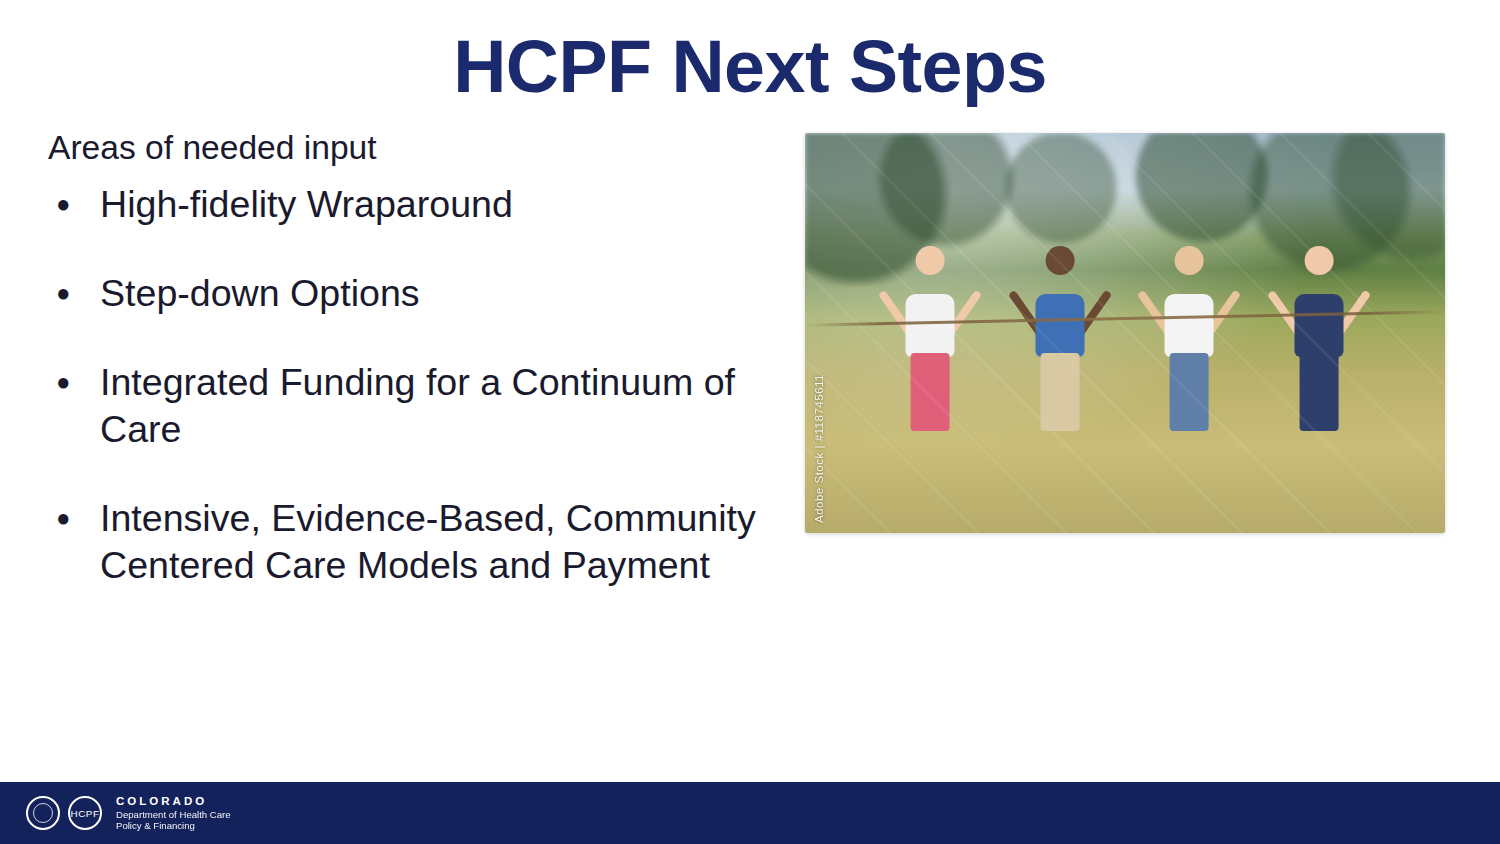HCPF Next Steps
Areas of needed input
High-fidelity Wraparound
Step-down Options
Integrated Funding for a Continuum of Care
Intensive, Evidence-Based, Community Centered Care Models and Payment
Adobe Stock | #118745611
HCPF
Colorado
Department of Health Care
Policy & Financing